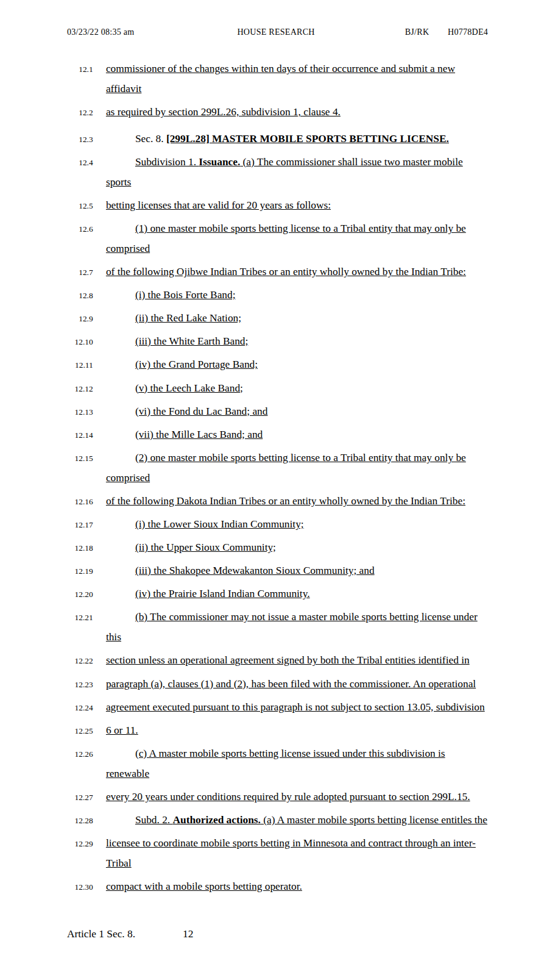03/23/22 08:35 am
HOUSE RESEARCH
BJ/RK H0778DE4
12.1
commissioner of the changes within ten days of their occurrence and submit a new affidavit
12.2
as required by section 299L.26, subdivision 1, clause 4.
12.3
Sec. 8. [299L.28] MASTER MOBILE SPORTS BETTING LICENSE.
12.4
Subdivision 1. Issuance. (a) The commissioner shall issue two master mobile sports
12.5
betting licenses that are valid for 20 years as follows:
12.6
(1) one master mobile sports betting license to a Tribal entity that may only be comprised
12.7
of the following Ojibwe Indian Tribes or an entity wholly owned by the Indian Tribe:
12.8
(i) the Bois Forte Band;
12.9
(ii) the Red Lake Nation;
12.10
(iii) the White Earth Band;
12.11
(iv) the Grand Portage Band;
12.12
(v) the Leech Lake Band;
12.13
(vi) the Fond du Lac Band; and
12.14
(vii) the Mille Lacs Band; and
12.15
(2) one master mobile sports betting license to a Tribal entity that may only be comprised
12.16
of the following Dakota Indian Tribes or an entity wholly owned by the Indian Tribe:
12.17
(i) the Lower Sioux Indian Community;
12.18
(ii) the Upper Sioux Community;
12.19
(iii) the Shakopee Mdewakanton Sioux Community; and
12.20
(iv) the Prairie Island Indian Community.
12.21
(b) The commissioner may not issue a master mobile sports betting license under this
12.22
section unless an operational agreement signed by both the Tribal entities identified in
12.23
paragraph (a), clauses (1) and (2), has been filed with the commissioner. An operational
12.24
agreement executed pursuant to this paragraph is not subject to section 13.05, subdivision
12.25
6 or 11.
12.26
(c) A master mobile sports betting license issued under this subdivision is renewable
12.27
every 20 years under conditions required by rule adopted pursuant to section 299L.15.
12.28
Subd. 2. Authorized actions. (a) A master mobile sports betting license entitles the
12.29
licensee to coordinate mobile sports betting in Minnesota and contract through an inter-Tribal
12.30
compact with a mobile sports betting operator.
Article 1 Sec. 8.
12